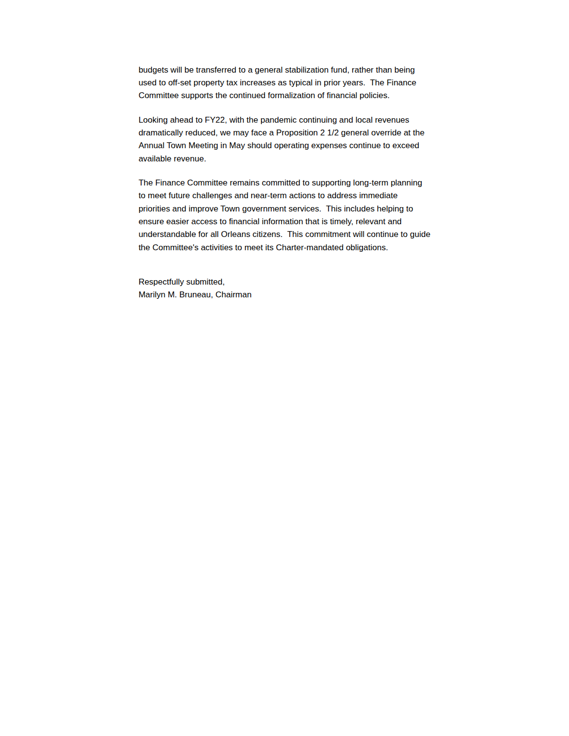budgets will be transferred to a general stabilization fund, rather than being used to off-set property tax increases as typical in prior years. The Finance Committee supports the continued formalization of financial policies.
Looking ahead to FY22, with the pandemic continuing and local revenues dramatically reduced, we may face a Proposition 2 1/2 general override at the Annual Town Meeting in May should operating expenses continue to exceed available revenue.
The Finance Committee remains committed to supporting long-term planning to meet future challenges and near-term actions to address immediate priorities and improve Town government services. This includes helping to ensure easier access to financial information that is timely, relevant and understandable for all Orleans citizens. This commitment will continue to guide the Committee's activities to meet its Charter-mandated obligations.
Respectfully submitted,
Marilyn M. Bruneau, Chairman